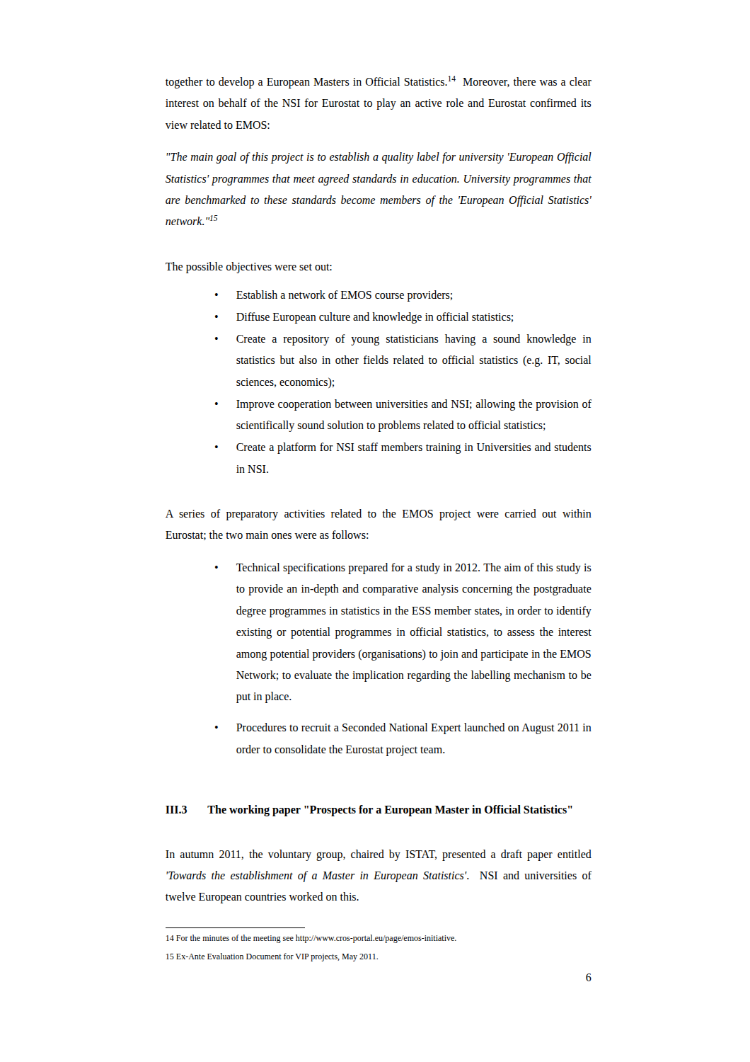together to develop a European Masters in Official Statistics.14 Moreover, there was a clear interest on behalf of the NSI for Eurostat to play an active role and Eurostat confirmed its view related to EMOS:
"The main goal of this project is to establish a quality label for university 'European Official Statistics' programmes that meet agreed standards in education. University programmes that are benchmarked to these standards become members of the 'European Official Statistics' network."15
The possible objectives were set out:
Establish a network of EMOS course providers;
Diffuse European culture and knowledge in official statistics;
Create a repository of young statisticians having a sound knowledge in statistics but also in other fields related to official statistics (e.g. IT, social sciences, economics);
Improve cooperation between universities and NSI; allowing the provision of scientifically sound solution to problems related to official statistics;
Create a platform for NSI staff members training in Universities and students in NSI.
A series of preparatory activities related to the EMOS project were carried out within Eurostat; the two main ones were as follows:
Technical specifications prepared for a study in 2012. The aim of this study is to provide an in-depth and comparative analysis concerning the postgraduate degree programmes in statistics in the ESS member states, in order to identify existing or potential programmes in official statistics, to assess the interest among potential providers (organisations) to join and participate in the EMOS Network; to evaluate the implication regarding the labelling mechanism to be put in place.
Procedures to recruit a Seconded National Expert launched on August 2011 in order to consolidate the Eurostat project team.
III.3 The working paper "Prospects for a European Master in Official Statistics"
In autumn 2011, the voluntary group, chaired by ISTAT, presented a draft paper entitled 'Towards the establishment of a Master in European Statistics'. NSI and universities of twelve European countries worked on this.
14 For the minutes of the meeting see http://www.cros-portal.eu/page/emos-initiative.
15 Ex-Ante Evaluation Document for VIP projects, May 2011.
6